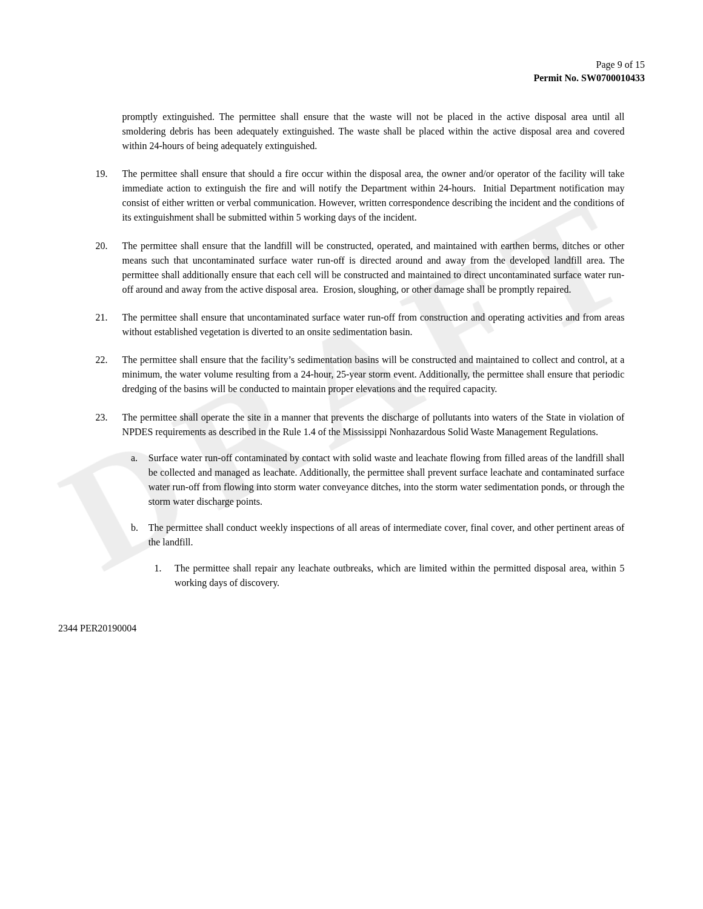DRAFT
Page 9 of 15
Permit No. SW0700010433
promptly extinguished. The permittee shall ensure that the waste will not be placed in the active disposal area until all smoldering debris has been adequately extinguished. The waste shall be placed within the active disposal area and covered within 24-hours of being adequately extinguished.
19. The permittee shall ensure that should a fire occur within the disposal area, the owner and/or operator of the facility will take immediate action to extinguish the fire and will notify the Department within 24-hours. Initial Department notification may consist of either written or verbal communication. However, written correspondence describing the incident and the conditions of its extinguishment shall be submitted within 5 working days of the incident.
20. The permittee shall ensure that the landfill will be constructed, operated, and maintained with earthen berms, ditches or other means such that uncontaminated surface water run-off is directed around and away from the developed landfill area. The permittee shall additionally ensure that each cell will be constructed and maintained to direct uncontaminated surface water run-off around and away from the active disposal area. Erosion, sloughing, or other damage shall be promptly repaired.
21. The permittee shall ensure that uncontaminated surface water run-off from construction and operating activities and from areas without established vegetation is diverted to an onsite sedimentation basin.
22. The permittee shall ensure that the facility’s sedimentation basins will be constructed and maintained to collect and control, at a minimum, the water volume resulting from a 24-hour, 25-year storm event. Additionally, the permittee shall ensure that periodic dredging of the basins will be conducted to maintain proper elevations and the required capacity.
23. The permittee shall operate the site in a manner that prevents the discharge of pollutants into waters of the State in violation of NPDES requirements as described in the Rule 1.4 of the Mississippi Nonhazardous Solid Waste Management Regulations.
a. Surface water run-off contaminated by contact with solid waste and leachate flowing from filled areas of the landfill shall be collected and managed as leachate. Additionally, the permittee shall prevent surface leachate and contaminated surface water run-off from flowing into storm water conveyance ditches, into the storm water sedimentation ponds, or through the storm water discharge points.
b. The permittee shall conduct weekly inspections of all areas of intermediate cover, final cover, and other pertinent areas of the landfill.
1. The permittee shall repair any leachate outbreaks, which are limited within the permitted disposal area, within 5 working days of discovery.
2344 PER20190004